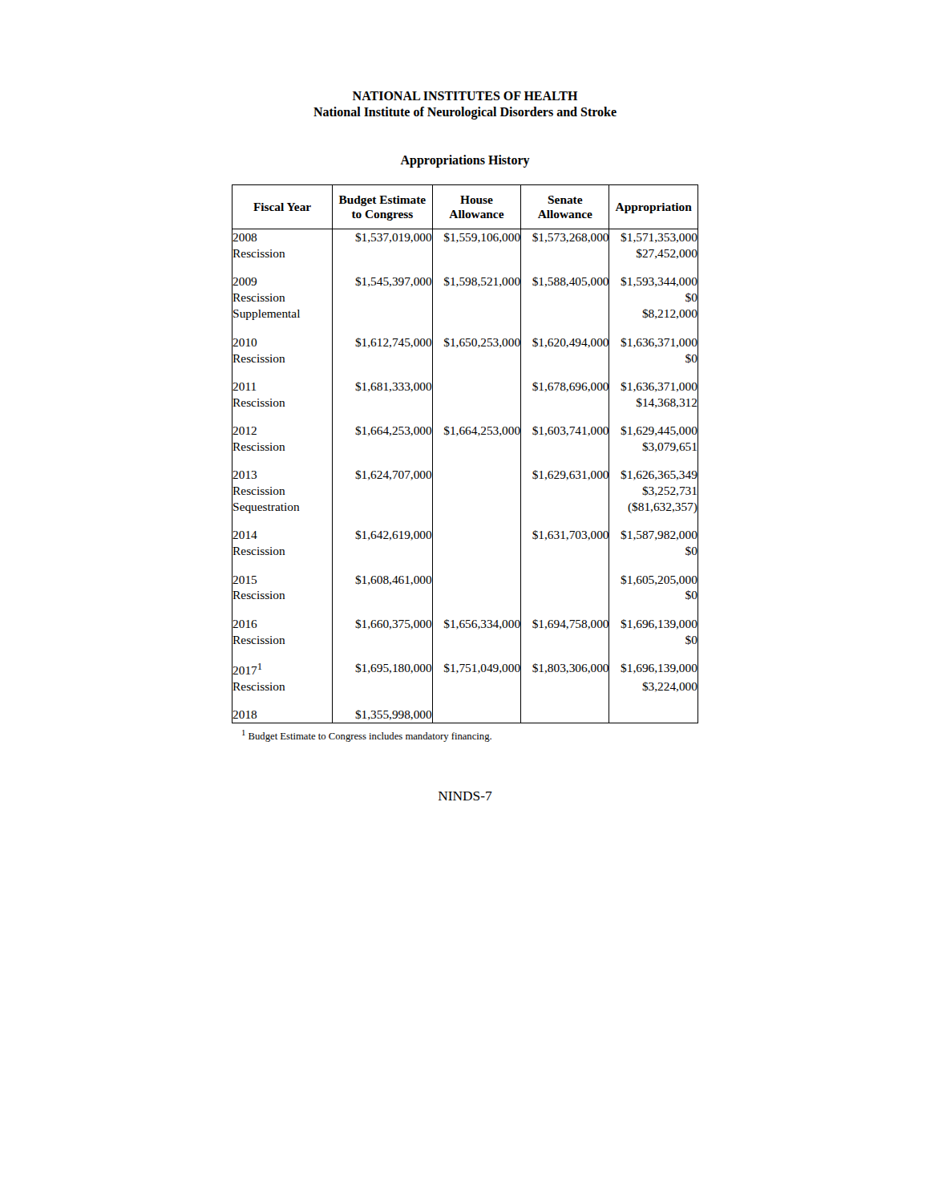NATIONAL INSTITUTES OF HEALTH
National Institute of Neurological Disorders and Stroke
Appropriations History
| Fiscal Year | Budget Estimate to Congress | House Allowance | Senate Allowance | Appropriation |
| --- | --- | --- | --- | --- |
| 2008 | $1,537,019,000 | $1,559,106,000 | $1,573,268,000 | $1,571,353,000 |
| Rescission | | | | $27,452,000 |
| 2009 | $1,545,397,000 | $1,598,521,000 | $1,588,405,000 | $1,593,344,000 |
| Rescission | | | | $0 |
| Supplemental | | | | $8,212,000 |
| 2010 | $1,612,745,000 | $1,650,253,000 | $1,620,494,000 | $1,636,371,000 |
| Rescission | | | | $0 |
| 2011 | $1,681,333,000 | | $1,678,696,000 | $1,636,371,000 |
| Rescission | | | | $14,368,312 |
| 2012 | $1,664,253,000 | $1,664,253,000 | $1,603,741,000 | $1,629,445,000 |
| Rescission | | | | $3,079,651 |
| 2013 | $1,624,707,000 | | $1,629,631,000 | $1,626,365,349 |
| Rescission | | | | $3,252,731 |
| Sequestration | | | | ($81,632,357) |
| 2014 | $1,642,619,000 | | $1,631,703,000 | $1,587,982,000 |
| Rescission | | | | $0 |
| 2015 | $1,608,461,000 | | | $1,605,205,000 |
| Rescission | | | | $0 |
| 2016 | $1,660,375,000 | $1,656,334,000 | $1,694,758,000 | $1,696,139,000 |
| Rescission | | | | $0 |
| 2017 1 | $1,695,180,000 | $1,751,049,000 | $1,803,306,000 | $1,696,139,000 |
| Rescission | | | | $3,224,000 |
| 2018 | $1,355,998,000 | | | |
1 Budget Estimate to Congress includes mandatory financing.
NINDS-7